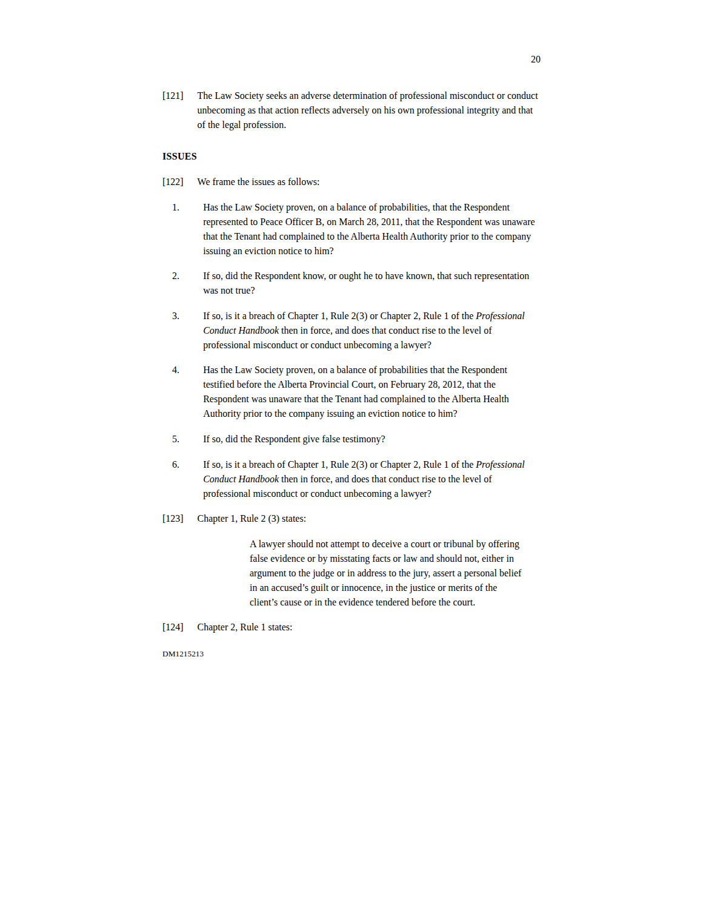20
[121] The Law Society seeks an adverse determination of professional misconduct or conduct unbecoming as that action reflects adversely on his own professional integrity and that of the legal profession.
ISSUES
[122] We frame the issues as follows:
Has the Law Society proven, on a balance of probabilities, that the Respondent represented to Peace Officer B, on March 28, 2011, that the Respondent was unaware that the Tenant had complained to the Alberta Health Authority prior to the company issuing an eviction notice to him?
If so, did the Respondent know, or ought he to have known, that such representation was not true?
If so, is it a breach of Chapter 1, Rule 2(3) or Chapter 2, Rule 1 of the Professional Conduct Handbook then in force, and does that conduct rise to the level of professional misconduct or conduct unbecoming a lawyer?
Has the Law Society proven, on a balance of probabilities that the Respondent testified before the Alberta Provincial Court, on February 28, 2012, that the Respondent was unaware that the Tenant had complained to the Alberta Health Authority prior to the company issuing an eviction notice to him?
If so, did the Respondent give false testimony?
If so, is it a breach of Chapter 1, Rule 2(3) or Chapter 2, Rule 1 of the Professional Conduct Handbook then in force, and does that conduct rise to the level of professional misconduct or conduct unbecoming a lawyer?
[123] Chapter 1, Rule 2 (3) states:
A lawyer should not attempt to deceive a court or tribunal by offering false evidence or by misstating facts or law and should not, either in argument to the judge or in address to the jury, assert a personal belief in an accused’s guilt or innocence, in the justice or merits of the client’s cause or in the evidence tendered before the court.
[124] Chapter 2, Rule 1 states:
DM1215213